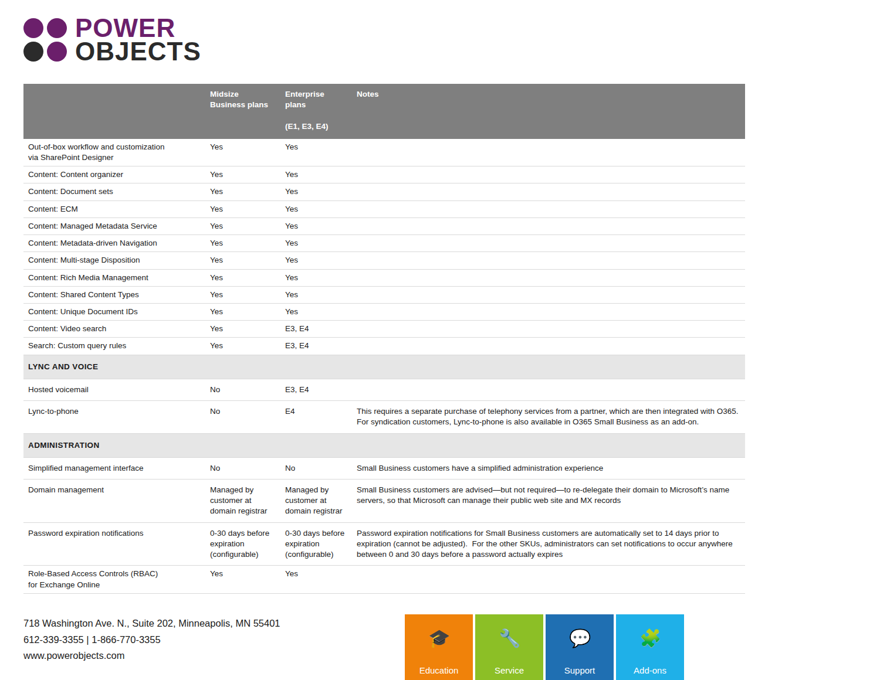POWER OBJECTS
| | Midsize Business plans | Enterprise plans (E1, E3, E4) | Notes |
| --- | --- | --- | --- |
| Out-of-box workflow and customization via SharePoint Designer | Yes | Yes | |
| Content: Content organizer | Yes | Yes | |
| Content: Document sets | Yes | Yes | |
| Content: ECM | Yes | Yes | |
| Content: Managed Metadata Service | Yes | Yes | |
| Content: Metadata-driven Navigation | Yes | Yes | |
| Content: Multi-stage Disposition | Yes | Yes | |
| Content: Rich Media Management | Yes | Yes | |
| Content: Shared Content Types | Yes | Yes | |
| Content: Unique Document IDs | Yes | Yes | |
| Content: Video search | Yes | E3, E4 | |
| Search: Custom query rules | Yes | E3, E4 | |
| LYNC AND VOICE | | | |
| Hosted voicemail | No | E3, E4 | |
| Lync-to-phone | No | E4 | This requires a separate purchase of telephony services from a partner, which are then integrated with O365. For syndication customers, Lync-to-phone is also available in O365 Small Business as an add-on. |
| ADMINISTRATION | | | |
| Simplified management interface | No | No | Small Business customers have a simplified administration experience |
| Domain management | Managed by customer at domain registrar | Managed by customer at domain registrar | Small Business customers are advised—but not required—to re-delegate their domain to Microsoft’s name servers, so that Microsoft can manage their public web site and MX records |
| Password expiration notifications | 0-30 days before expiration (configurable) | 0-30 days before expiration (configurable) | Password expiration notifications for Small Business customers are automatically set to 14 days prior to expiration (cannot be adjusted). For the other SKUs, administrators can set notifications to occur anywhere between 0 and 30 days before a password actually expires |
| Role-Based Access Controls (RBAC) for Exchange Online | Yes | Yes | |
718 Washington Ave. N., Suite 202, Minneapolis, MN 55401
612-339-3355 | 1-866-770-3355
www.powerobjects.com
🎓
Education
🔧
Service
💬
Support
🧩
Add-ons